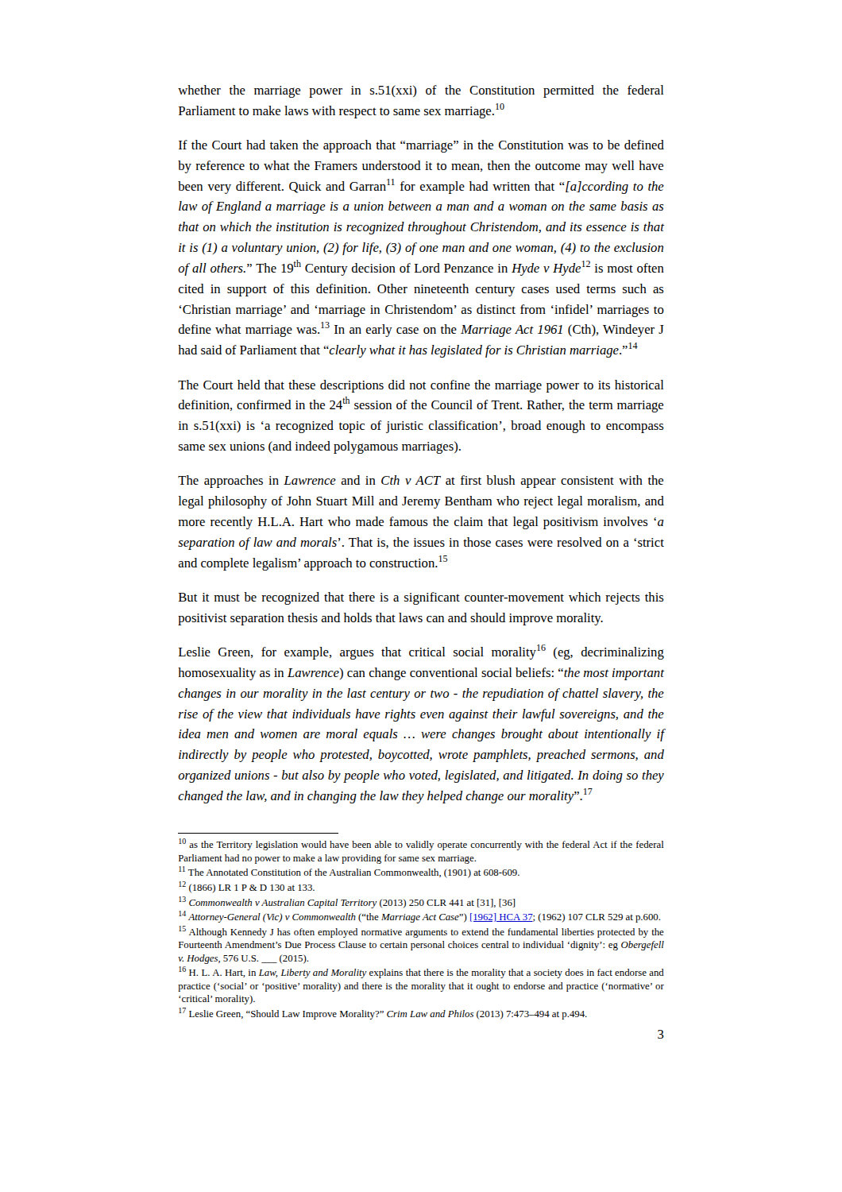whether the marriage power in s.51(xxi) of the Constitution permitted the federal Parliament to make laws with respect to same sex marriage.10
If the Court had taken the approach that “marriage” in the Constitution was to be defined by reference to what the Framers understood it to mean, then the outcome may well have been very different. Quick and Garran11 for example had written that “[a]ccording to the law of England a marriage is a union between a man and a woman on the same basis as that on which the institution is recognized throughout Christendom, and its essence is that it is (1) a voluntary union, (2) for life, (3) of one man and one woman, (4) to the exclusion of all others.” The 19th Century decision of Lord Penzance in Hyde v Hyde12 is most often cited in support of this definition. Other nineteenth century cases used terms such as ‘Christian marriage’ and ‘marriage in Christendom’ as distinct from ‘infidel’ marriages to define what marriage was.13 In an early case on the Marriage Act 1961 (Cth), Windeyer J had said of Parliament that “clearly what it has legislated for is Christian marriage.”14
The Court held that these descriptions did not confine the marriage power to its historical definition, confirmed in the 24th session of the Council of Trent. Rather, the term marriage in s.51(xxi) is ‘a recognized topic of juristic classification’, broad enough to encompass same sex unions (and indeed polygamous marriages).
The approaches in Lawrence and in Cth v ACT at first blush appear consistent with the legal philosophy of John Stuart Mill and Jeremy Bentham who reject legal moralism, and more recently H.L.A. Hart who made famous the claim that legal positivism involves ‘a separation of law and morals’. That is, the issues in those cases were resolved on a ‘strict and complete legalism’ approach to construction.15
But it must be recognized that there is a significant counter-movement which rejects this positivist separation thesis and holds that laws can and should improve morality.
Leslie Green, for example, argues that critical social morality16 (eg, decriminalizing homosexuality as in Lawrence) can change conventional social beliefs: “the most important changes in our morality in the last century or two - the repudiation of chattel slavery, the rise of the view that individuals have rights even against their lawful sovereigns, and the idea men and women are moral equals … were changes brought about intentionally if indirectly by people who protested, boycotted, wrote pamphlets, preached sermons, and organized unions - but also by people who voted, legislated, and litigated. In doing so they changed the law, and in changing the law they helped change our morality”.17
10 as the Territory legislation would have been able to validly operate concurrently with the federal Act if the federal Parliament had no power to make a law providing for same sex marriage.
11 The Annotated Constitution of the Australian Commonwealth, (1901) at 608-609.
12 (1866) LR 1 P & D 130 at 133.
13 Commonwealth v Australian Capital Territory (2013) 250 CLR 441 at [31], [36]
14 Attorney-General (Vic) v Commonwealth (“the Marriage Act Case”) [1962] HCA 37; (1962) 107 CLR 529 at p.600.
15 Although Kennedy J has often employed normative arguments to extend the fundamental liberties protected by the Fourteenth Amendment’s Due Process Clause to certain personal choices central to individual ‘dignity’: eg Obergefell v. Hodges, 576 U.S. ___ (2015).
16 H. L. A. Hart, in Law, Liberty and Morality explains that there is the morality that a society does in fact endorse and practice (‘social’ or ‘positive’ morality) and there is the morality that it ought to endorse and practice (‘normative’ or ‘critical’ morality).
17 Leslie Green, “Should Law Improve Morality?” Crim Law and Philos (2013) 7:473–494 at p.494.
3